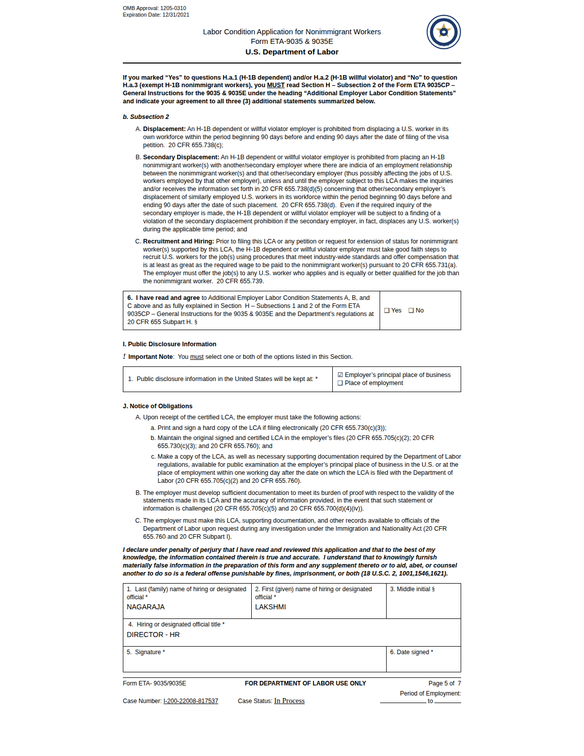OMB Approval: 1205-0310
Expiration Date: 12/31/2021
DEPARTMENT OF LABOR
Labor Condition Application for Nonimmigrant Workers
Form ETA-9035 & 9035E
U.S. Department of Labor
If you marked “Yes” to questions H.a.1 (H-1B dependent) and/or H.a.2 (H-1B willful violator) and “No” to question H.a.3 (exempt H-1B nonimmigrant workers), you MUST read Section H – Subsection 2 of the Form ETA 9035CP – General Instructions for the 9035 & 9035E under the heading “Additional Employer Labor Condition Statements” and indicate your agreement to all three (3) additional statements summarized below.
b. Subsection 2
Displacement: An H-1B dependent or willful violator employer is prohibited from displacing a U.S. worker in its own workforce within the period beginning 90 days before and ending 90 days after the date of filing of the visa petition. 20 CFR 655.738(c);
Secondary Displacement: An H-1B dependent or willful violator employer is prohibited from placing an H-1B nonimmigrant worker(s) with another/secondary employer where there are indicia of an employment relationship between the nonimmigrant worker(s) and that other/secondary employer (thus possibly affecting the jobs of U.S. workers employed by that other employer), unless and until the employer subject to this LCA makes the inquiries and/or receives the information set forth in 20 CFR 655.738(d)(5) concerning that other/secondary employer’s displacement of similarly employed U.S. workers in its workforce within the period beginning 90 days before and ending 90 days after the date of such placement. 20 CFR 655.738(d). Even if the required inquiry of the secondary employer is made, the H-1B dependent or willful violator employer will be subject to a finding of a violation of the secondary displacement prohibition if the secondary employer, in fact, displaces any U.S. worker(s) during the applicable time period; and
Recruitment and Hiring: Prior to filing this LCA or any petition or request for extension of status for nonimmigrant worker(s) supported by this LCA, the H-1B dependent or willful violator employer must take good faith steps to recruit U.S. workers for the job(s) using procedures that meet industry-wide standards and offer compensation that is at least as great as the required wage to be paid to the nonimmigrant worker(s) pursuant to 20 CFR 655.731(a). The employer must offer the job(s) to any U.S. worker who applies and is equally or better qualified for the job than the nonimmigrant worker. 20 CFR 655.739.
| 6. I have read and agree to Additional Employer Labor Condition Statements A, B, and C above and as fully explained in Section H – Subsections 1 and 2 of the Form ETA 9035CP – General Instructions for the 9035 & 9035E and the Department’s regulations at 20 CFR 655 Subpart H. § | ❑ Yes ❑ No |
I. Public Disclosure Information
!Important Note: You must select one or both of the options listed in this Section.
| 1. Public disclosure information in the United States will be kept at: * | ☑ Employer’s principal place of business ❑ Place of employment |
J. Notice of Obligations
Upon receipt of the certified LCA, the employer must take the following actions:
Print and sign a hard copy of the LCA if filing electronically (20 CFR 655.730(c)(3));
Maintain the original signed and certified LCA in the employer’s files (20 CFR 655.705(c)(2); 20 CFR 655.730(c)(3); and 20 CFR 655.760); and
Make a copy of the LCA, as well as necessary supporting documentation required by the Department of Labor regulations, available for public examination at the employer’s principal place of business in the U.S. or at the place of employment within one working day after the date on which the LCA is filed with the Department of Labor (20 CFR 655.705(c)(2) and 20 CFR 655.760).
The employer must develop sufficient documentation to meet its burden of proof with respect to the validity of the statements made in its LCA and the accuracy of information provided, in the event that such statement or information is challenged (20 CFR 655.705(c)(5) and 20 CFR 655.700(d)(4)(iv)).
The employer must make this LCA, supporting documentation, and other records available to officials of the Department of Labor upon request during any investigation under the Immigration and Nationality Act (20 CFR 655.760 and 20 CFR Subpart I).
I declare under penalty of perjury that I have read and reviewed this application and that to the best of my knowledge, the information contained therein is true and accurate. I understand that to knowingly furnish materially false information in the preparation of this form and any supplement thereto or to aid, abet, or counsel another to do so is a federal offense punishable by fines, imprisonment, or both (18 U.S.C. 2, 1001,1546,1621).
| 1. Last (family) name of hiring or designated official * NAGARAJA | 2. First (given) name of hiring or designated official * LAKSHMI | 3. Middle initial § |
| 4. Hiring or designated official title * DIRECTOR - HR |
| 5. Signature * | 6. Date signed * |
| Form ETA- 9035/9035E | FOR DEPARTMENT OF LABOR USE ONLY | Page 5 of 7 |
| Case Number: I-200-22008-817537 | Case Status: In Process | Period of Employment: to |